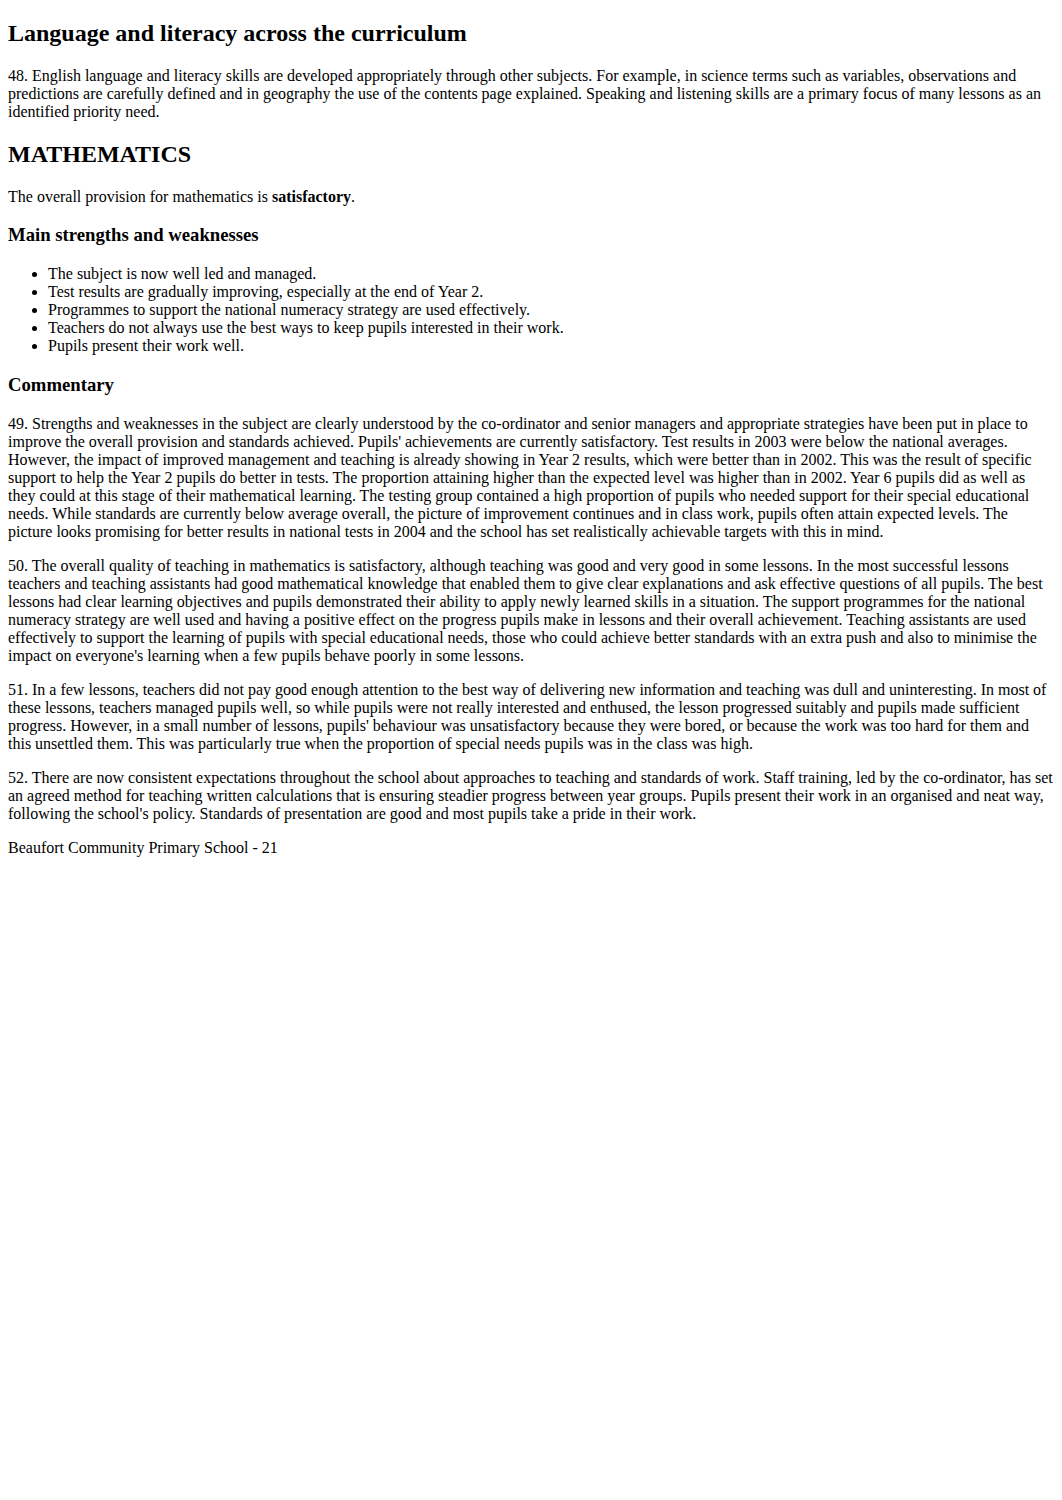Language and literacy across the curriculum
48. English language and literacy skills are developed appropriately through other subjects. For example, in science terms such as variables, observations and predictions are carefully defined and in geography the use of the contents page explained. Speaking and listening skills are a primary focus of many lessons as an identified priority need.
MATHEMATICS
The overall provision for mathematics is satisfactory.
Main strengths and weaknesses
The subject is now well led and managed.
Test results are gradually improving, especially at the end of Year 2.
Programmes to support the national numeracy strategy are used effectively.
Teachers do not always use the best ways to keep pupils interested in their work.
Pupils present their work well.
Commentary
49. Strengths and weaknesses in the subject are clearly understood by the co-ordinator and senior managers and appropriate strategies have been put in place to improve the overall provision and standards achieved. Pupils' achievements are currently satisfactory. Test results in 2003 were below the national averages. However, the impact of improved management and teaching is already showing in Year 2 results, which were better than in 2002. This was the result of specific support to help the Year 2 pupils do better in tests. The proportion attaining higher than the expected level was higher than in 2002. Year 6 pupils did as well as they could at this stage of their mathematical learning. The testing group contained a high proportion of pupils who needed support for their special educational needs. While standards are currently below average overall, the picture of improvement continues and in class work, pupils often attain expected levels. The picture looks promising for better results in national tests in 2004 and the school has set realistically achievable targets with this in mind.
50. The overall quality of teaching in mathematics is satisfactory, although teaching was good and very good in some lessons. In the most successful lessons teachers and teaching assistants had good mathematical knowledge that enabled them to give clear explanations and ask effective questions of all pupils. The best lessons had clear learning objectives and pupils demonstrated their ability to apply newly learned skills in a situation. The support programmes for the national numeracy strategy are well used and having a positive effect on the progress pupils make in lessons and their overall achievement. Teaching assistants are used effectively to support the learning of pupils with special educational needs, those who could achieve better standards with an extra push and also to minimise the impact on everyone's learning when a few pupils behave poorly in some lessons.
51. In a few lessons, teachers did not pay good enough attention to the best way of delivering new information and teaching was dull and uninteresting. In most of these lessons, teachers managed pupils well, so while pupils were not really interested and enthused, the lesson progressed suitably and pupils made sufficient progress. However, in a small number of lessons, pupils' behaviour was unsatisfactory because they were bored, or because the work was too hard for them and this unsettled them. This was particularly true when the proportion of special needs pupils was in the class was high.
52. There are now consistent expectations throughout the school about approaches to teaching and standards of work. Staff training, led by the co-ordinator, has set an agreed method for teaching written calculations that is ensuring steadier progress between year groups. Pupils present their work in an organised and neat way, following the school's policy. Standards of presentation are good and most pupils take a pride in their work.
Beaufort Community Primary School - 21